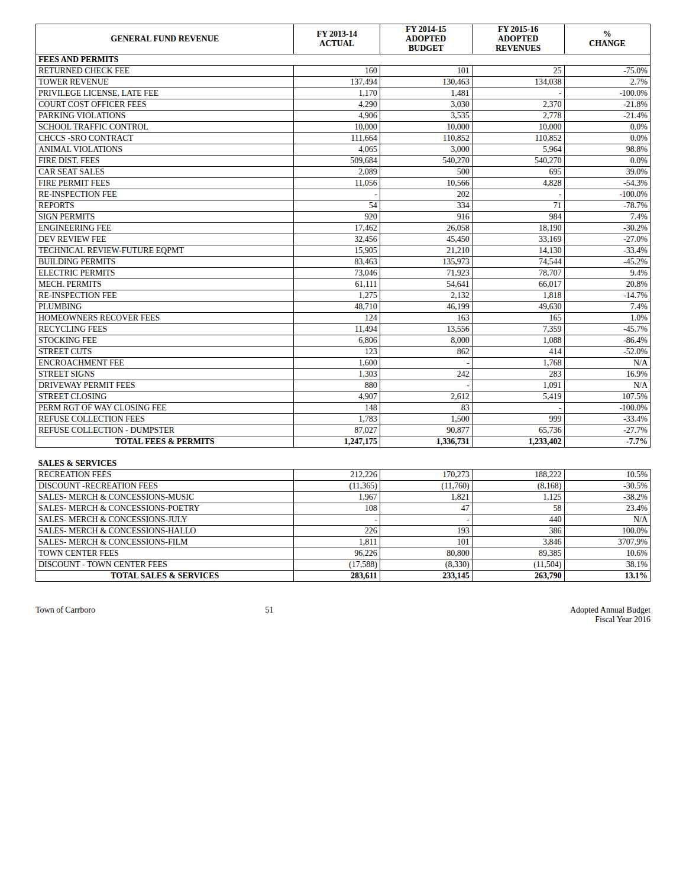| GENERAL FUND REVENUE | FY 2013-14 ACTUAL | FY 2014-15 ADOPTED BUDGET | FY 2015-16 ADOPTED REVENUES | % CHANGE |
| --- | --- | --- | --- | --- |
| FEES AND PERMITS |
| RETURNED CHECK FEE | 160 | 101 | 25 | -75.0% |
| TOWER REVENUE | 137,494 | 130,463 | 134,038 | 2.7% |
| PRIVILEGE LICENSE, LATE FEE | 1,170 | 1,481 | - | -100.0% |
| COURT COST OFFICER FEES | 4,290 | 3,030 | 2,370 | -21.8% |
| PARKING VIOLATIONS | 4,906 | 3,535 | 2,778 | -21.4% |
| SCHOOL TRAFFIC CONTROL | 10,000 | 10,000 | 10,000 | 0.0% |
| CHCCS -SRO CONTRACT | 111,664 | 110,852 | 110,852 | 0.0% |
| ANIMAL VIOLATIONS | 4,065 | 3,000 | 5,964 | 98.8% |
| FIRE DIST. FEES | 509,684 | 540,270 | 540,270 | 0.0% |
| CAR SEAT SALES | 2,089 | 500 | 695 | 39.0% |
| FIRE PERMIT FEES | 11,056 | 10,566 | 4,828 | -54.3% |
| RE-INSPECTION FEE | - | 202 | - | -100.0% |
| REPORTS | 54 | 334 | 71 | -78.7% |
| SIGN PERMITS | 920 | 916 | 984 | 7.4% |
| ENGINEERING FEE | 17,462 | 26,058 | 18,190 | -30.2% |
| DEV REVIEW FEE | 32,456 | 45,450 | 33,169 | -27.0% |
| TECHNICAL REVIEW-FUTURE EQPMT | 15,905 | 21,210 | 14,130 | -33.4% |
| BUILDING PERMITS | 83,463 | 135,973 | 74,544 | -45.2% |
| ELECTRIC PERMITS | 73,046 | 71,923 | 78,707 | 9.4% |
| MECH. PERMITS | 61,111 | 54,641 | 66,017 | 20.8% |
| RE-INSPECTION FEE | 1,275 | 2,132 | 1,818 | -14.7% |
| PLUMBING | 48,710 | 46,199 | 49,630 | 7.4% |
| HOMEOWNERS RECOVER FEES | 124 | 163 | 165 | 1.0% |
| RECYCLING FEES | 11,494 | 13,556 | 7,359 | -45.7% |
| STOCKING FEE | 6,806 | 8,000 | 1,088 | -86.4% |
| STREET CUTS | 123 | 862 | 414 | -52.0% |
| ENCROACHMENT FEE | 1,600 | - | 1,768 | N/A |
| STREET SIGNS | 1,303 | 242 | 283 | 16.9% |
| DRIVEWAY PERMIT FEES | 880 | - | 1,091 | N/A |
| STREET CLOSING | 4,907 | 2,612 | 5,419 | 107.5% |
| PERM RGT OF WAY CLOSING FEE | 148 | 83 | - | -100.0% |
| REFUSE COLLECTION FEES | 1,783 | 1,500 | 999 | -33.4% |
| REFUSE COLLECTION - DUMPSTER | 87,027 | 90,877 | 65,736 | -27.7% |
| TOTAL FEES & PERMITS | 1,247,175 | 1,336,731 | 1,233,402 | -7.7% |
| SALES & SERVICES |
| RECREATION FEES | 212,226 | 170,273 | 188,222 | 10.5% |
| DISCOUNT -RECREATION FEES | (11,365) | (11,760) | (8,168) | -30.5% |
| SALES- MERCH & CONCESSIONS-MUSIC | 1,967 | 1,821 | 1,125 | -38.2% |
| SALES- MERCH & CONCESSIONS-POETRY | 108 | 47 | 58 | 23.4% |
| SALES- MERCH & CONCESSIONS-JULY | - | - | 440 | N/A |
| SALES- MERCH & CONCESSIONS-HALLO | 226 | 193 | 386 | 100.0% |
| SALES- MERCH & CONCESSIONS-FILM | 1,811 | 101 | 3,846 | 3707.9% |
| TOWN CENTER FEES | 96,226 | 80,800 | 89,385 | 10.6% |
| DISCOUNT - TOWN CENTER FEES | (17,588) | (8,330) | (11,504) | 38.1% |
| TOTAL SALES & SERVICES | 283,611 | 233,145 | 263,790 | 13.1% |
| Town of Carrboro | 51 | Adopted Annual Budget |
| | | Fiscal Year 2016 |